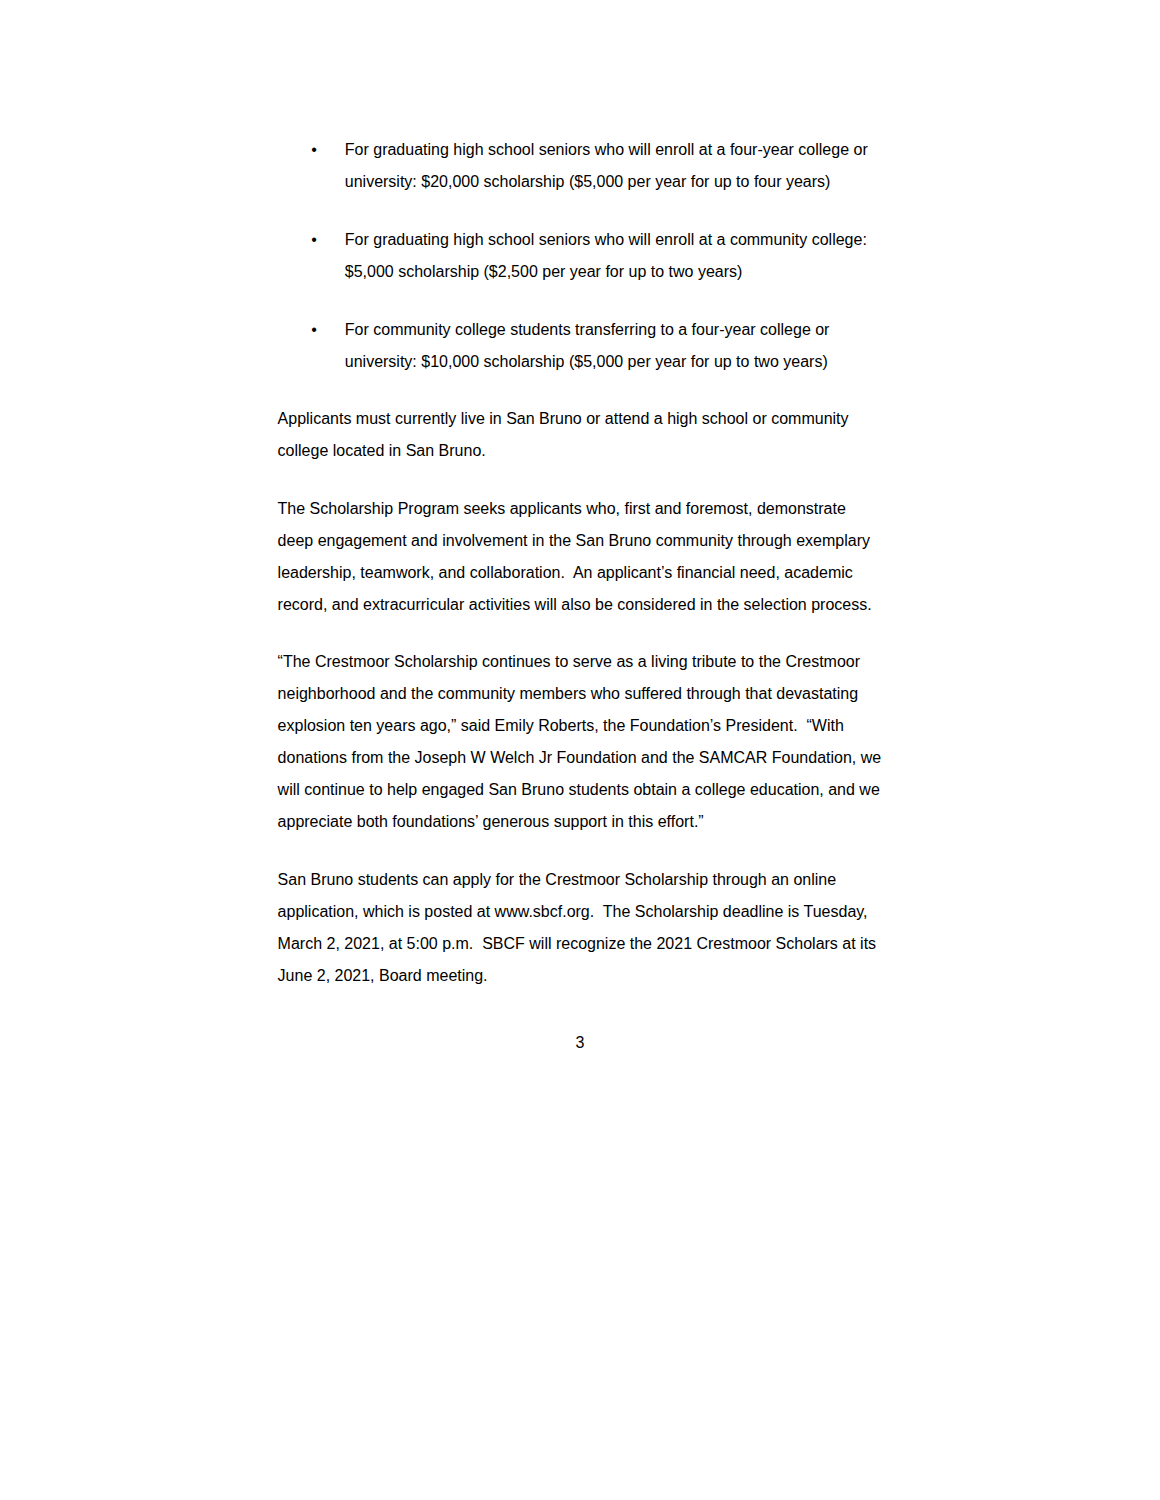For graduating high school seniors who will enroll at a four-year college or university: $20,000 scholarship ($5,000 per year for up to four years)
For graduating high school seniors who will enroll at a community college: $5,000 scholarship ($2,500 per year for up to two years)
For community college students transferring to a four-year college or university: $10,000 scholarship ($5,000 per year for up to two years)
Applicants must currently live in San Bruno or attend a high school or community college located in San Bruno.
The Scholarship Program seeks applicants who, first and foremost, demonstrate deep engagement and involvement in the San Bruno community through exemplary leadership, teamwork, and collaboration. An applicant’s financial need, academic record, and extracurricular activities will also be considered in the selection process.
“The Crestmoor Scholarship continues to serve as a living tribute to the Crestmoor neighborhood and the community members who suffered through that devastating explosion ten years ago,” said Emily Roberts, the Foundation’s President. “With donations from the Joseph W Welch Jr Foundation and the SAMCAR Foundation, we will continue to help engaged San Bruno students obtain a college education, and we appreciate both foundations’ generous support in this effort.”
San Bruno students can apply for the Crestmoor Scholarship through an online application, which is posted at www.sbcf.org. The Scholarship deadline is Tuesday, March 2, 2021, at 5:00 p.m. SBCF will recognize the 2021 Crestmoor Scholars at its June 2, 2021, Board meeting.
3